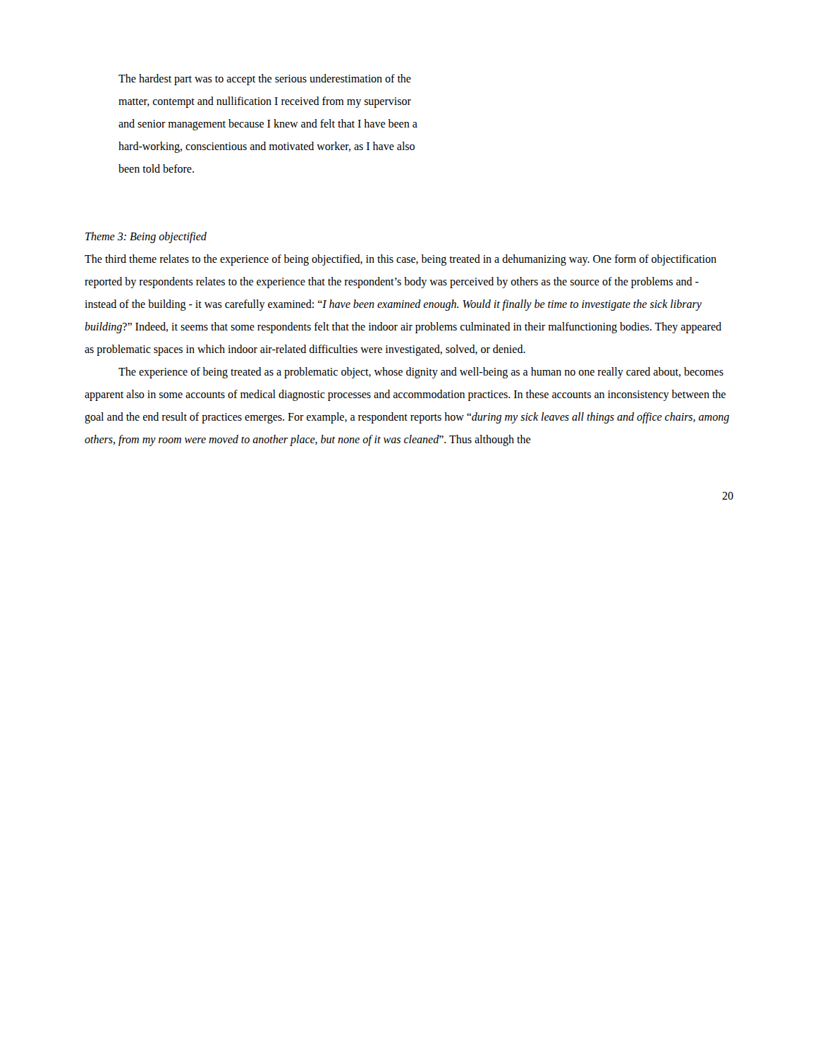The hardest part was to accept the serious underestimation of the matter, contempt and nullification I received from my supervisor and senior management because I knew and felt that I have been a hard-working, conscientious and motivated worker, as I have also been told before.
Theme 3: Being objectified
The third theme relates to the experience of being objectified, in this case, being treated in a dehumanizing way. One form of objectification reported by respondents relates to the experience that the respondent’s body was perceived by others as the source of the problems and - instead of the building - it was carefully examined: “I have been examined enough. Would it finally be time to investigate the sick library building?” Indeed, it seems that some respondents felt that the indoor air problems culminated in their malfunctioning bodies. They appeared as problematic spaces in which indoor air-related difficulties were investigated, solved, or denied.
The experience of being treated as a problematic object, whose dignity and well-being as a human no one really cared about, becomes apparent also in some accounts of medical diagnostic processes and accommodation practices. In these accounts an inconsistency between the goal and the end result of practices emerges. For example, a respondent reports how “during my sick leaves all things and office chairs, among others, from my room were moved to another place, but none of it was cleaned”. Thus although the
20